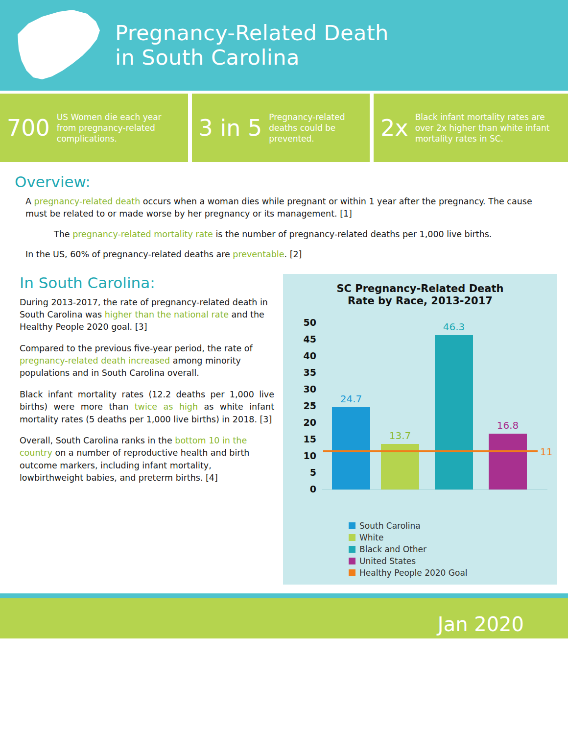Pregnancy-Related Death
in South Carolina
700 US Women die each year from pregnancy-related complications.
3 in 5 Pregnancy-related deaths could be prevented.
2x Black infant mortality rates are over 2x higher than white infant mortality rates in SC.
Overview:
A pregnancy-related death occurs when a woman dies while pregnant or within 1 year after the pregnancy. The cause must be related to or made worse by her pregnancy or its management. [1]
The pregnancy-related mortality rate is the number of pregnancy-related deaths per 1,000 live births.
In the US, 60% of pregnancy-related deaths are preventable. [2]
In South Carolina:
During 2013-2017, the rate of pregnancy-related death in South Carolina was higher than the national rate and the Healthy People 2020 goal. [3]
Compared to the previous five-year period, the rate of pregnancy-related death increased among minority populations and in South Carolina overall.
Black infant mortality rates (12.2 deaths per 1,000 live births) were more than twice as high as white infant mortality rates (5 deaths per 1,000 live births) in 2018. [3]
Overall, South Carolina ranks in the bottom 10 in the country on a number of reproductive health and birth outcome markers, including infant mortality, lowbirthweight babies, and preterm births. [4]
SC Pregnancy-Related Death
Rate by Race, 2013-2017
50 45 40 35 30 25 20 15 10 5 0 24.7 13.7 46.3 16.8 11.4
South Carolina
White
Black and Other
United States
Healthy People 2020 Goal
Jan 2020